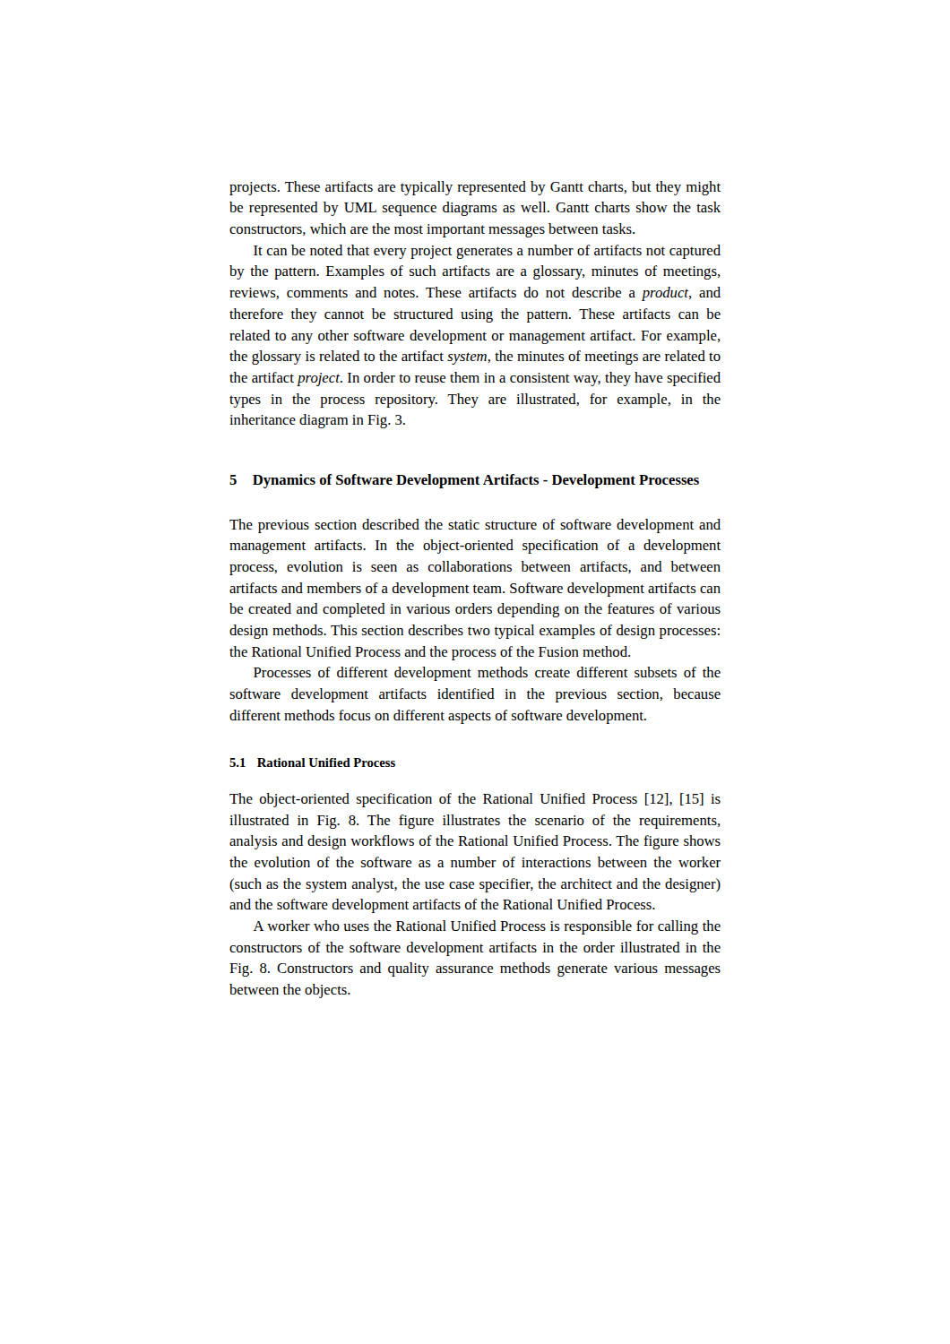projects. These artifacts are typically represented by Gantt charts, but they might be represented by UML sequence diagrams as well. Gantt charts show the task constructors, which are the most important messages between tasks.
It can be noted that every project generates a number of artifacts not captured by the pattern. Examples of such artifacts are a glossary, minutes of meetings, reviews, comments and notes. These artifacts do not describe a product, and therefore they cannot be structured using the pattern. These artifacts can be related to any other software development or management artifact. For example, the glossary is related to the artifact system, the minutes of meetings are related to the artifact project. In order to reuse them in a consistent way, they have specified types in the process repository. They are illustrated, for example, in the inheritance diagram in Fig. 3.
5 Dynamics of Software Development Artifacts - Development Processes
The previous section described the static structure of software development and management artifacts. In the object-oriented specification of a development process, evolution is seen as collaborations between artifacts, and between artifacts and members of a development team. Software development artifacts can be created and completed in various orders depending on the features of various design methods. This section describes two typical examples of design processes: the Rational Unified Process and the process of the Fusion method.
Processes of different development methods create different subsets of the software development artifacts identified in the previous section, because different methods focus on different aspects of software development.
5.1 Rational Unified Process
The object-oriented specification of the Rational Unified Process [12], [15] is illustrated in Fig. 8. The figure illustrates the scenario of the requirements, analysis and design workflows of the Rational Unified Process. The figure shows the evolution of the software as a number of interactions between the worker (such as the system analyst, the use case specifier, the architect and the designer) and the software development artifacts of the Rational Unified Process.
A worker who uses the Rational Unified Process is responsible for calling the constructors of the software development artifacts in the order illustrated in the Fig. 8. Constructors and quality assurance methods generate various messages between the objects.